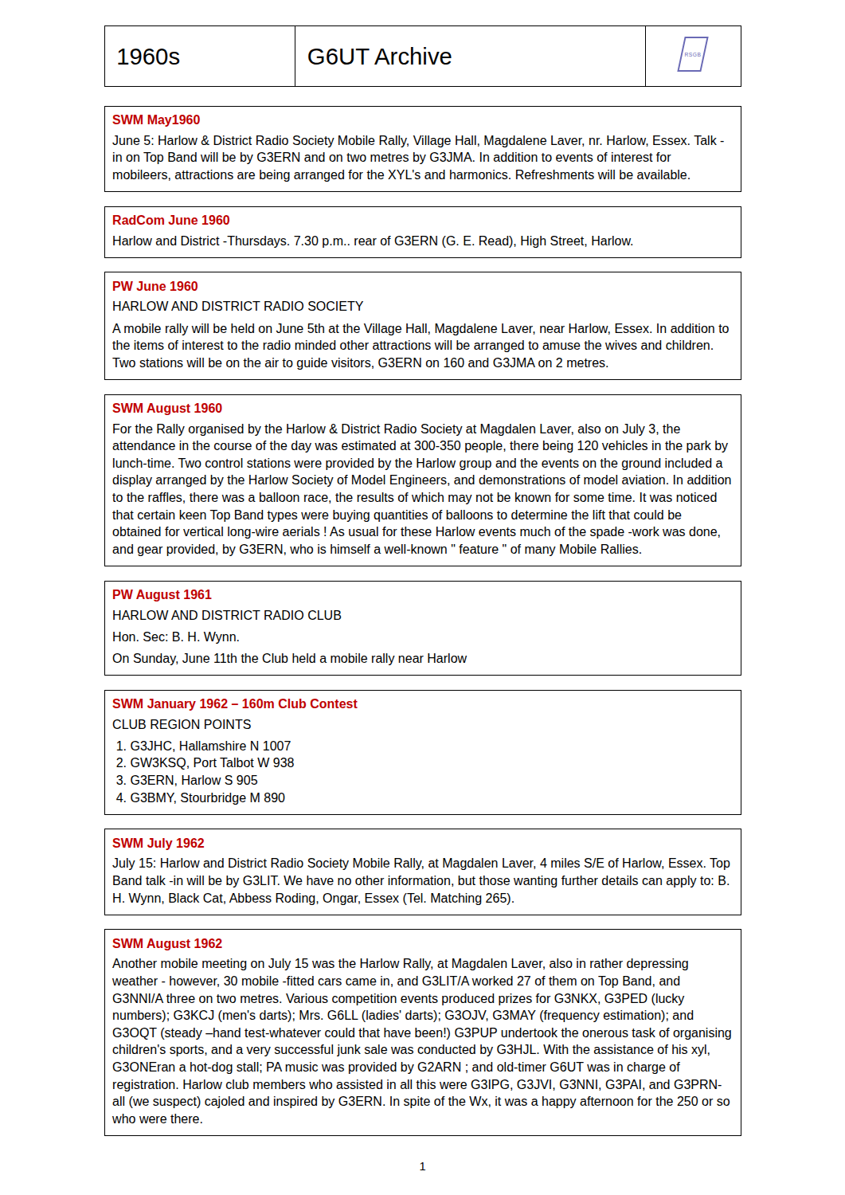| 1960s | G6UT Archive | |
SWM May1960
June 5: Harlow & District Radio Society Mobile Rally, Village Hall, Magdalene Laver, nr. Harlow, Essex. Talk -in on Top Band will be by G3ERN and on two metres by G3JMA. In addition to events of interest for mobileers, attractions are being arranged for the XYL's and harmonics. Refreshments will be available.
RadCom June 1960
Harlow and District -Thursdays. 7.30 p.m.. rear of G3ERN (G. E. Read), High Street, Harlow.
PW June 1960
HARLOW AND DISTRICT RADIO SOCIETY
A mobile rally will be held on June 5th at the Village Hall, Magdalene Laver, near Harlow, Essex. In addition to the items of interest to the radio minded other attractions will be arranged to amuse the wives and children. Two stations will be on the air to guide visitors, G3ERN on 160 and G3JMA on 2 metres.
SWM August 1960
For the Rally organised by the Harlow & District Radio Society at Magdalen Laver, also on July 3, the attendance in the course of the day was estimated at 300-350 people, there being 120 vehicles in the park by lunch-time. Two control stations were provided by the Harlow group and the events on the ground included a display arranged by the Harlow Society of Model Engineers, and demonstrations of model aviation. In addition to the raffles, there was a balloon race, the results of which may not be known for some time. It was noticed that certain keen Top Band types were buying quantities of balloons to determine the lift that could be obtained for vertical long-wire aerials ! As usual for these Harlow events much of the spade -work was done, and gear provided, by G3ERN, who is himself a well-known " feature " of many Mobile Rallies.
PW August 1961
HARLOW AND DISTRICT RADIO CLUB
Hon. Sec: B. H. Wynn.
On Sunday, June 11th the Club held a mobile rally near Harlow
SWM January 1962 – 160m Club Contest
CLUB REGION POINTS
G3JHC, Hallamshire N 1007
GW3KSQ, Port Talbot W 938
G3ERN, Harlow S 905
G3BMY, Stourbridge M 890
SWM July 1962
July 15: Harlow and District Radio Society Mobile Rally, at Magdalen Laver, 4 miles S/E of Harlow, Essex. Top Band talk -in will be by G3LIT. We have no other information, but those wanting further details can apply to: B. H. Wynn, Black Cat, Abbess Roding, Ongar, Essex (Tel. Matching 265).
SWM August 1962
Another mobile meeting on July 15 was the Harlow Rally, at Magdalen Laver, also in rather depressing weather - however, 30 mobile -fitted cars came in, and G3LIT/A worked 27 of them on Top Band, and G3NNI/A three on two metres. Various competition events produced prizes for G3NKX, G3PED (lucky numbers); G3KCJ (men's darts); Mrs. G6LL (ladies' darts); G3OJV, G3MAY (frequency estimation); and G3OQT (steady –hand test-whatever could that have been!) G3PUP undertook the onerous task of organising children's sports, and a very successful junk sale was conducted by G3HJL. With the assistance of his xyl, G3ONEran a hot-dog stall; PA music was provided by G2ARN ; and old-timer G6UT was in charge of registration. Harlow club members who assisted in all this were G3IPG, G3JVI, G3NNI, G3PAI, and G3PRN-all (we suspect) cajoled and inspired by G3ERN. In spite of the Wx, it was a happy afternoon for the 250 or so who were there.
1